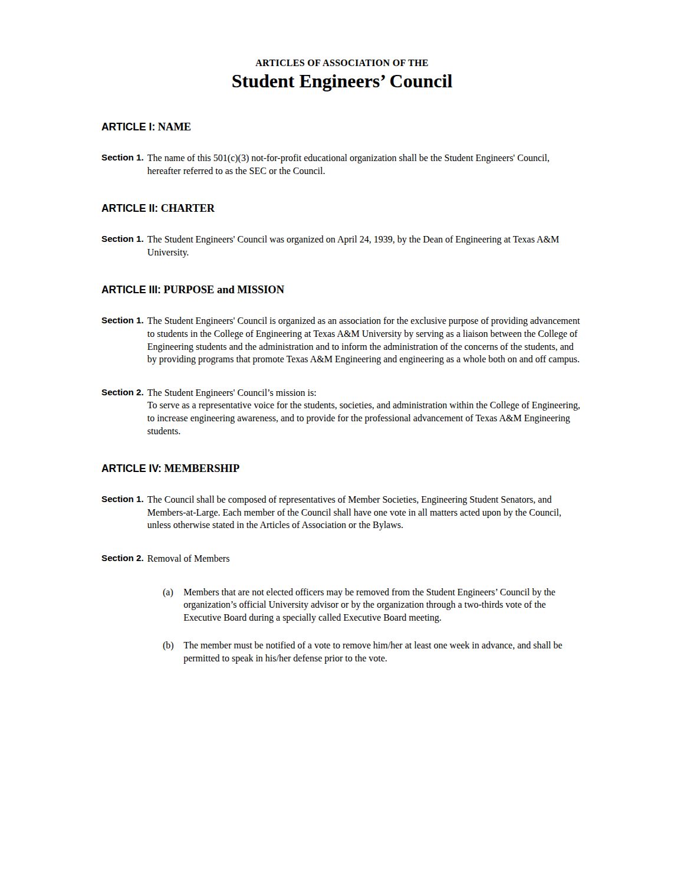Articles of Association of the
Student Engineers’ Council
ARTICLE I: NAME
Section 1.
The name of this 501(c)(3) not-for-profit educational organization shall be the Student Engineers' Council, hereafter referred to as the SEC or the Council.
ARTICLE II: CHARTER
Section 1.
The Student Engineers' Council was organized on April 24, 1939, by the Dean of Engineering at Texas A&M University.
ARTICLE III: PURPOSE and MISSION
Section 1.
The Student Engineers' Council is organized as an association for the exclusive purpose of providing advancement to students in the College of Engineering at Texas A&M University by serving as a liaison between the College of Engineering students and the administration and to inform the administration of the concerns of the students, and by providing programs that promote Texas A&M Engineering and engineering as a whole both on and off campus.
Section 2.
The Student Engineers' Council’s mission is:
To serve as a representative voice for the students, societies, and administration within the College of Engineering, to increase engineering awareness, and to provide for the professional advancement of Texas A&M Engineering students.
ARTICLE IV: MEMBERSHIP
Section 1.
The Council shall be composed of representatives of Member Societies, Engineering Student Senators, and Members-at-Large. Each member of the Council shall have one vote in all matters acted upon by the Council, unless otherwise stated in the Articles of Association or the Bylaws.
Section 2.
Removal of Members
(a) Members that are not elected officers may be removed from the Student Engineers’ Council by the organization’s official University advisor or by the organization through a two-thirds vote of the Executive Board during a specially called Executive Board meeting.
(b) The member must be notified of a vote to remove him/her at least one week in advance, and shall be permitted to speak in his/her defense prior to the vote.